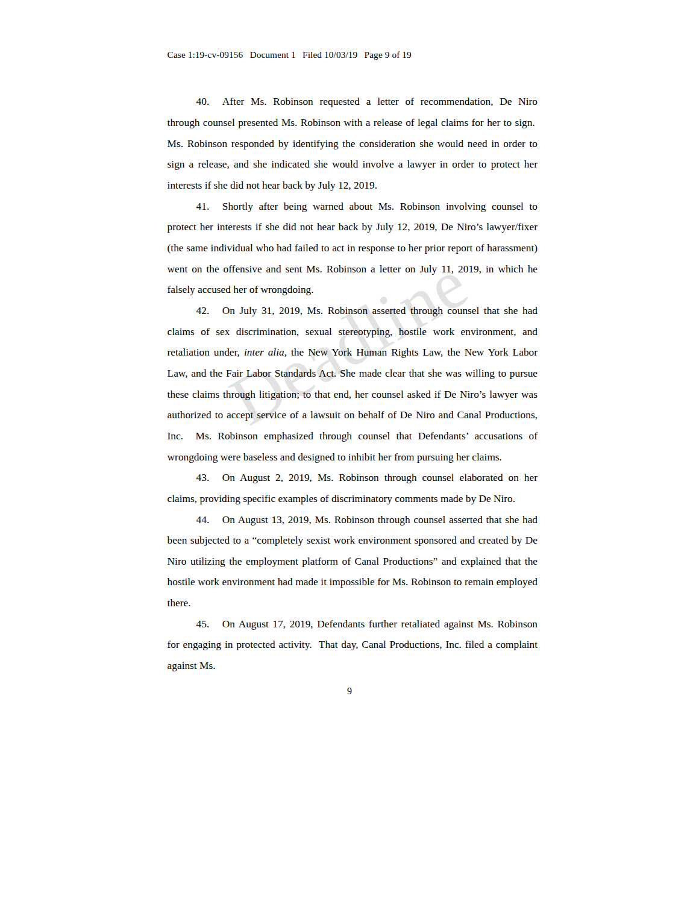Case 1:19-cv-09156 Document 1 Filed 10/03/19 Page 9 of 19
Deadline
40. After Ms. Robinson requested a letter of recommendation, De Niro through counsel presented Ms. Robinson with a release of legal claims for her to sign. Ms. Robinson responded by identifying the consideration she would need in order to sign a release, and she indicated she would involve a lawyer in order to protect her interests if she did not hear back by July 12, 2019.
41. Shortly after being warned about Ms. Robinson involving counsel to protect her interests if she did not hear back by July 12, 2019, De Niro’s lawyer/fixer (the same individual who had failed to act in response to her prior report of harassment) went on the offensive and sent Ms. Robinson a letter on July 11, 2019, in which he falsely accused her of wrongdoing.
42. On July 31, 2019, Ms. Robinson asserted through counsel that she had claims of sex discrimination, sexual stereotyping, hostile work environment, and retaliation under, inter alia, the New York Human Rights Law, the New York Labor Law, and the Fair Labor Standards Act. She made clear that she was willing to pursue these claims through litigation; to that end, her counsel asked if De Niro’s lawyer was authorized to accept service of a lawsuit on behalf of De Niro and Canal Productions, Inc. Ms. Robinson emphasized through counsel that Defendants’ accusations of wrongdoing were baseless and designed to inhibit her from pursuing her claims.
43. On August 2, 2019, Ms. Robinson through counsel elaborated on her claims, providing specific examples of discriminatory comments made by De Niro.
44. On August 13, 2019, Ms. Robinson through counsel asserted that she had been subjected to a “completely sexist work environment sponsored and created by De Niro utilizing the employment platform of Canal Productions” and explained that the hostile work environment had made it impossible for Ms. Robinson to remain employed there.
45. On August 17, 2019, Defendants further retaliated against Ms. Robinson for engaging in protected activity. That day, Canal Productions, Inc. filed a complaint against Ms.
9